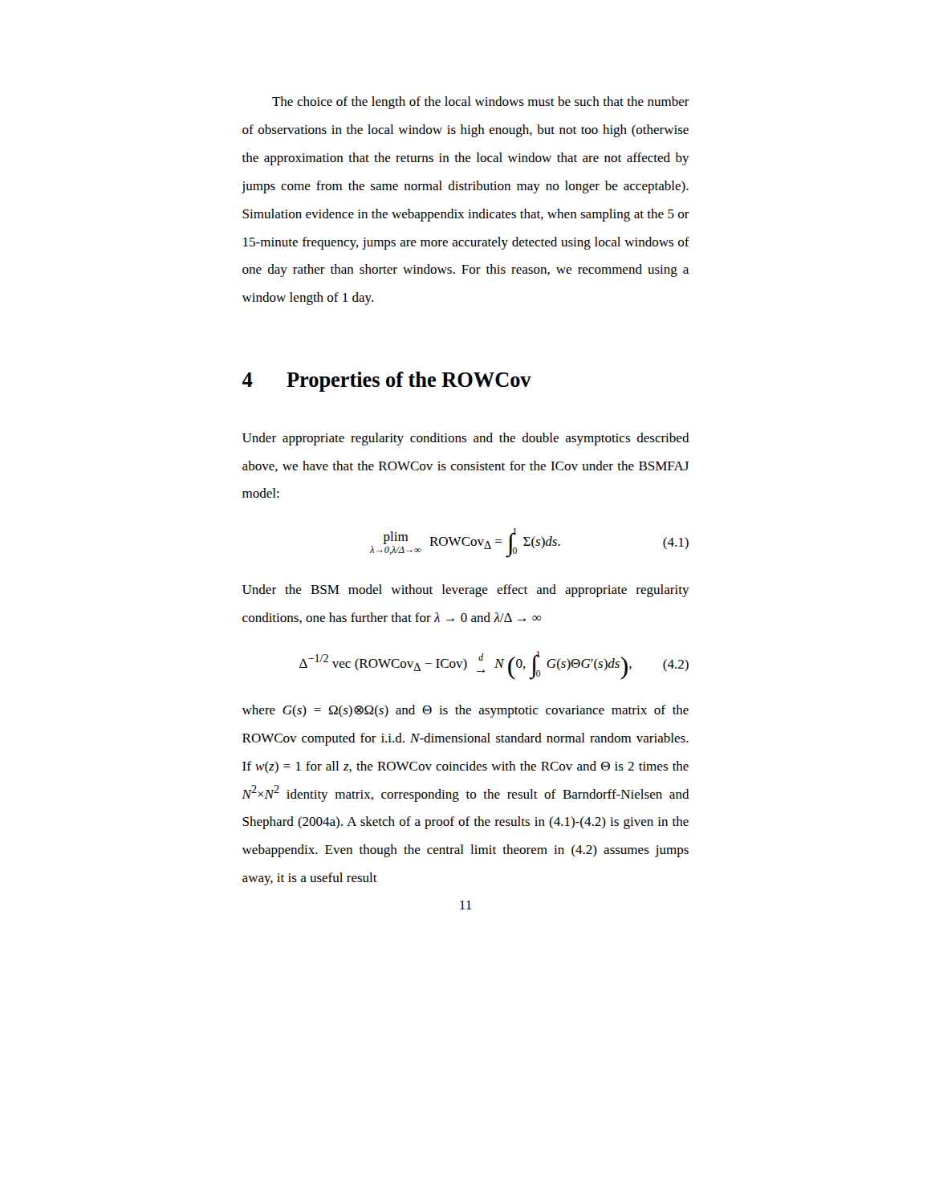The choice of the length of the local windows must be such that the number of observations in the local window is high enough, but not too high (otherwise the approximation that the returns in the local window that are not affected by jumps come from the same normal distribution may no longer be acceptable). Simulation evidence in the webappendix indicates that, when sampling at the 5 or 15-minute frequency, jumps are more accurately detected using local windows of one day rather than shorter windows. For this reason, we recommend using a window length of 1 day.
4 Properties of the ROWCov
Under appropriate regularity conditions and the double asymptotics described above, we have that the ROWCov is consistent for the ICov under the BSMFAJ model:
plim λ→0,λ/Δ→∞ ROWCovΔ = ∫10 Σ(s)ds. (4.1)
Under the BSM model without leverage effect and appropriate regularity conditions, one has further that for λ → 0 and λ/Δ → ∞
Δ−1/2 vec (ROWCovΔ − ICov) d→ N (0, ∫10 G(s)ΘG′(s)ds), (4.2)
where G(s) = Ω(s)⊗Ω(s) and Θ is the asymptotic covariance matrix of the ROWCov computed for i.i.d. N-dimensional standard normal random variables. If w(z) = 1 for all z, the ROWCov coincides with the RCov and Θ is 2 times the N2×N2 identity matrix, corresponding to the result of Barndorff-Nielsen and Shephard (2004a). A sketch of a proof of the results in (4.1)-(4.2) is given in the webappendix. Even though the central limit theorem in (4.2) assumes jumps away, it is a useful result
11